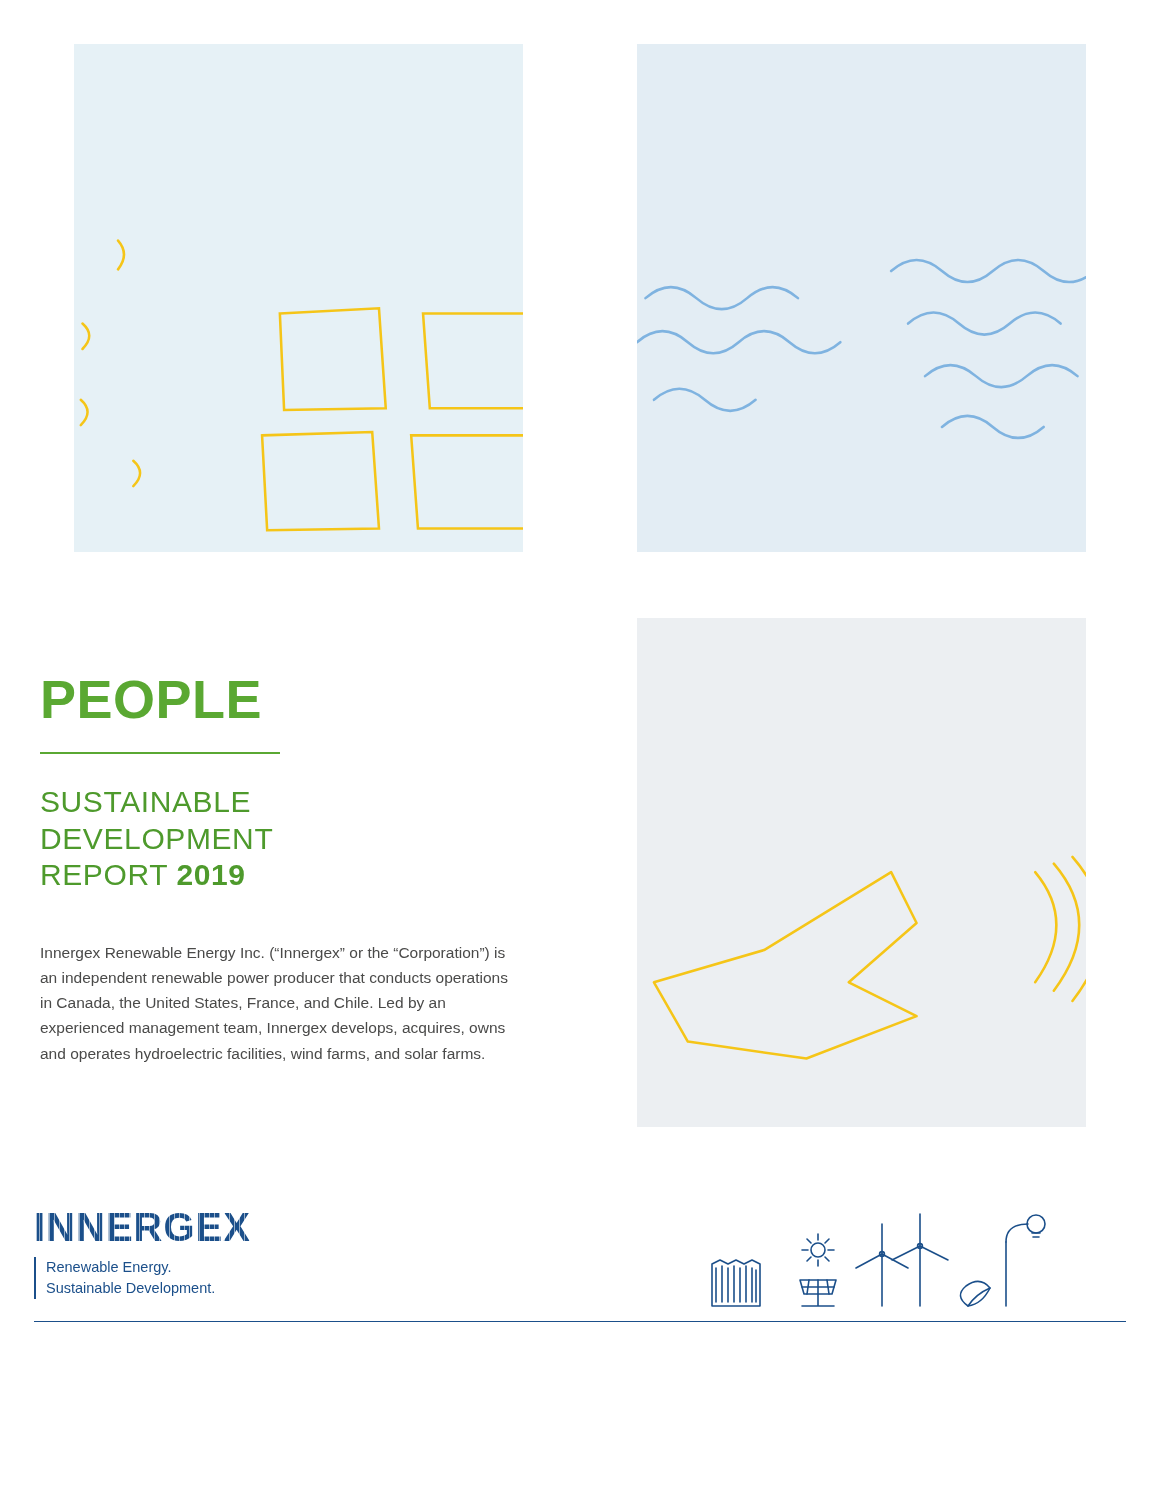PEOPLE
Sustainable
Development
Report 2019
Innergex Renewable Energy Inc. (“Innergex” or the “Corporation”) is an independent renewable power producer that conducts operations in Canada, the United States, France, and Chile. Led by an experienced management team, Innergex develops, acquires, owns and operates hydroelectric facilities, wind farms, and solar farms.
INNERGEX
Renewable Energy.
Sustainable Development.